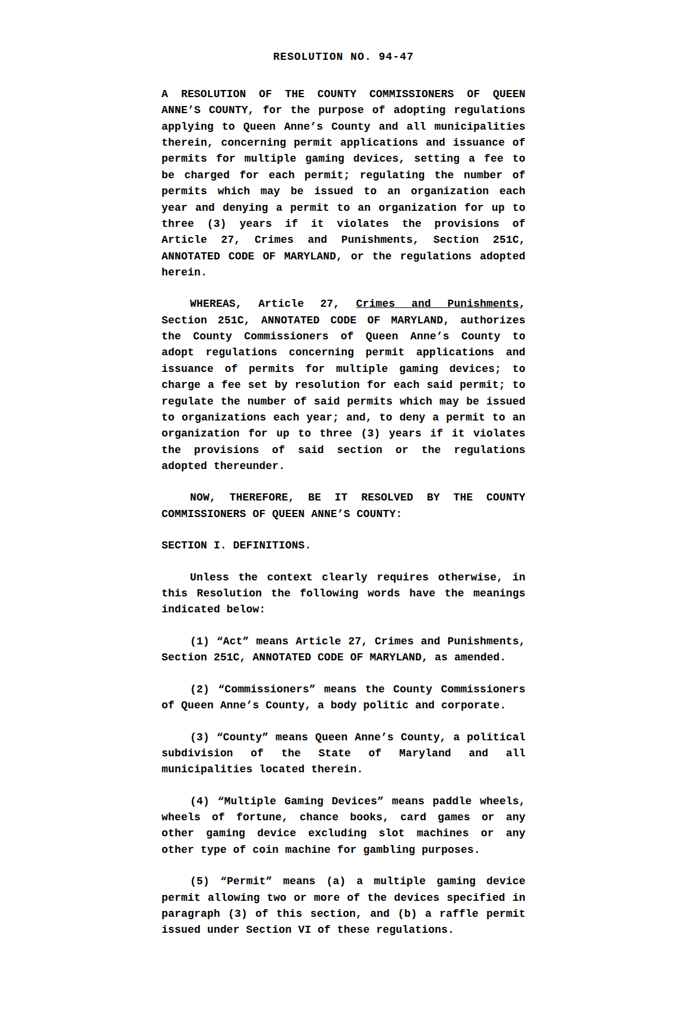RESOLUTION NO. 94-47
A RESOLUTION OF THE COUNTY COMMISSIONERS OF QUEEN ANNE’S COUNTY, for the purpose of adopting regulations applying to Queen Anne’s County and all municipalities therein, concerning permit applications and issuance of permits for multiple gaming devices, setting a fee to be charged for each permit; regulating the number of permits which may be issued to an organization each year and denying a permit to an organization for up to three (3) years if it violates the provisions of Article 27, Crimes and Punishments, Section 251C, ANNOTATED CODE OF MARYLAND, or the regulations adopted herein.
WHEREAS, Article 27, Crimes and Punishments, Section 251C, ANNOTATED CODE OF MARYLAND, authorizes the County Commissioners of Queen Anne’s County to adopt regulations concerning permit applications and issuance of permits for multiple gaming devices; to charge a fee set by resolution for each said permit; to regulate the number of said permits which may be issued to organizations each year; and, to deny a permit to an organization for up to three (3) years if it violates the provisions of said section or the regulations adopted thereunder.
NOW, THEREFORE, BE IT RESOLVED BY THE COUNTY COMMISSIONERS OF QUEEN ANNE’S COUNTY:
SECTION I. DEFINITIONS.
Unless the context clearly requires otherwise, in this Resolution the following words have the meanings indicated below:
(1) “Act” means Article 27, Crimes and Punishments, Section 251C, ANNOTATED CODE OF MARYLAND, as amended.
(2) “Commissioners” means the County Commissioners of Queen Anne’s County, a body politic and corporate.
(3) “County” means Queen Anne’s County, a political subdivision of the State of Maryland and all municipalities located therein.
(4) “Multiple Gaming Devices” means paddle wheels, wheels of fortune, chance books, card games or any other gaming device excluding slot machines or any other type of coin machine for gambling purposes.
(5) “Permit” means (a) a multiple gaming device permit allowing two or more of the devices specified in paragraph (3) of this section, and (b) a raffle permit issued under Section VI of these regulations.